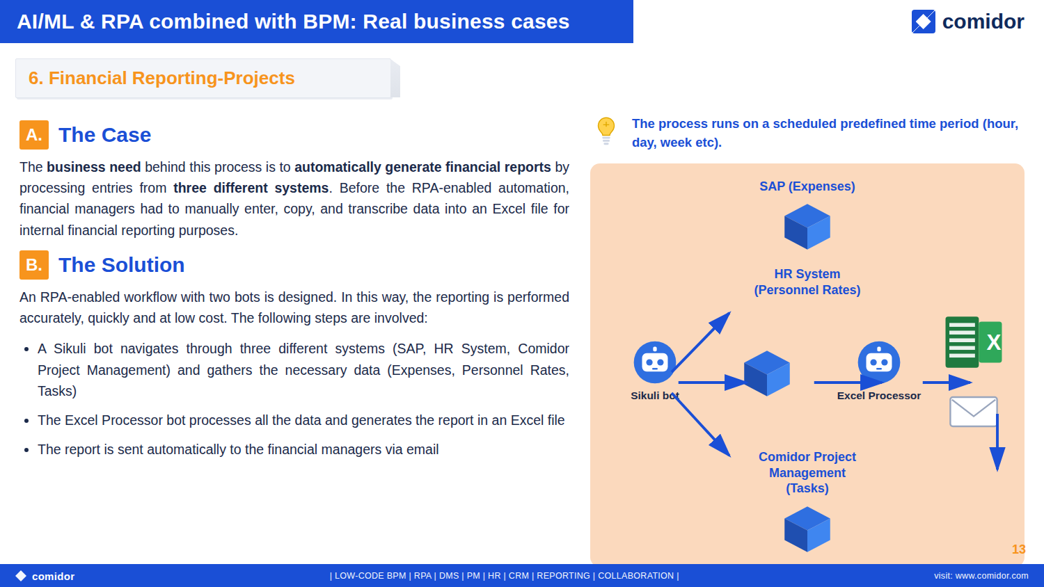AI/ML & RPA combined with BPM: Real business cases
comidor
6. Financial Reporting-Projects
A.
The Case
The business need behind this process is to automatically generate financial reports by processing entries from three different systems. Before the RPA-enabled automation, financial managers had to manually enter, copy, and transcribe data into an Excel file for internal financial reporting purposes.
B.
The Solution
An RPA-enabled workflow with two bots is designed. In this way, the reporting is performed accurately, quickly and at low cost. The following steps are involved:
A Sikuli bot navigates through three different systems (SAP, HR System, Comidor Project Management) and gathers the necessary data (Expenses, Personnel Rates, Tasks)
The Excel Processor bot processes all the data and generates the report in an Excel file
The report is sent automatically to the financial managers via email
The process runs on a scheduled predefined time period (hour, day, week etc).
SAP (Expenses)
HR System
(Personnel Rates)
Sikuli bot
Excel Processor
X
Comidor Project
Management
(Tasks)
13
comidor
| LOW-CODE BPM | RPA | DMS | PM | HR | CRM | REPORTING | COLLABORATION |
visit: www.comidor.com